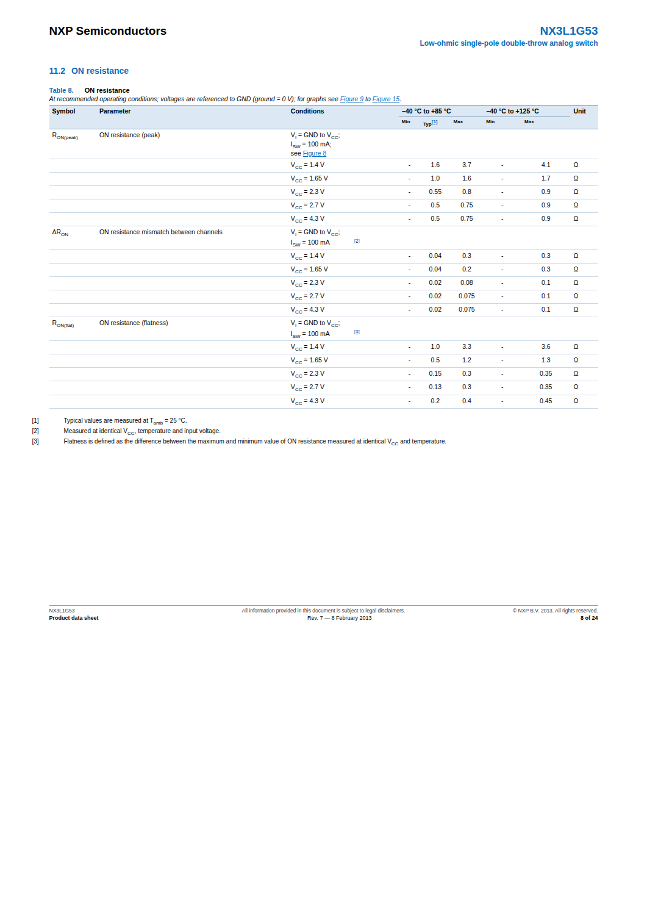NXP Semiconductors
NX3L1G53
Low-ohmic single-pole double-throw analog switch
11.2 ON resistance
Table 8. ON resistance
At recommended operating conditions; voltages are referenced to GND (ground = 0 V); for graphs see Figure 9 to Figure 15.
| Symbol | Parameter | Conditions | −40 °C to +85 °C | −40 °C to +125 °C | Unit |
| --- | --- | --- | --- | --- | --- |
| Min | Typ [1] | Max | Min | Max |
| R ON(peak) | ON resistance (peak) | V I = GND to V CC ; I SW = 100 mA; see Figure 8 | | | | | | |
| | | V CC = 1.4 V | - | 1.6 | 3.7 | - | 4.1 | Ω |
| | | V CC = 1.65 V | - | 1.0 | 1.6 | - | 1.7 | Ω |
| | | V CC = 2.3 V | - | 0.55 | 0.8 | - | 0.9 | Ω |
| | | V CC = 2.7 V | - | 0.5 | 0.75 | - | 0.9 | Ω |
| | | V CC = 4.3 V | - | 0.5 | 0.75 | - | 0.9 | Ω |
| ΔR ON | ON resistance mismatch between channels | V I = GND to V CC ; I SW = 100 mA [2] | | | | | | |
| | | V CC = 1.4 V | - | 0.04 | 0.3 | - | 0.3 | Ω |
| | | V CC = 1.65 V | - | 0.04 | 0.2 | - | 0.3 | Ω |
| | | V CC = 2.3 V | - | 0.02 | 0.08 | - | 0.1 | Ω |
| | | V CC = 2.7 V | - | 0.02 | 0.075 | - | 0.1 | Ω |
| | | V CC = 4.3 V | - | 0.02 | 0.075 | - | 0.1 | Ω |
| R ON(flat) | ON resistance (flatness) | V I = GND to V CC ; I SW = 100 mA [3] | | | | | | |
| | | V CC = 1.4 V | - | 1.0 | 3.3 | - | 3.6 | Ω |
| | | V CC = 1.65 V | - | 0.5 | 1.2 | - | 1.3 | Ω |
| | | V CC = 2.3 V | - | 0.15 | 0.3 | - | 0.35 | Ω |
| | | V CC = 2.7 V | - | 0.13 | 0.3 | - | 0.35 | Ω |
| | | V CC = 4.3 V | - | 0.2 | 0.4 | - | 0.45 | Ω |
[1] Typical values are measured at Tamb = 25 °C.
[2] Measured at identical VCC, temperature and input voltage.
[3] Flatness is defined as the difference between the maximum and minimum value of ON resistance measured at identical VCC and temperature.
NX3L1G53
All information provided in this document is subject to legal disclaimers.
© NXP B.V. 2013. All rights reserved.
Product data sheet
Rev. 7 — 8 February 2013
8 of 24